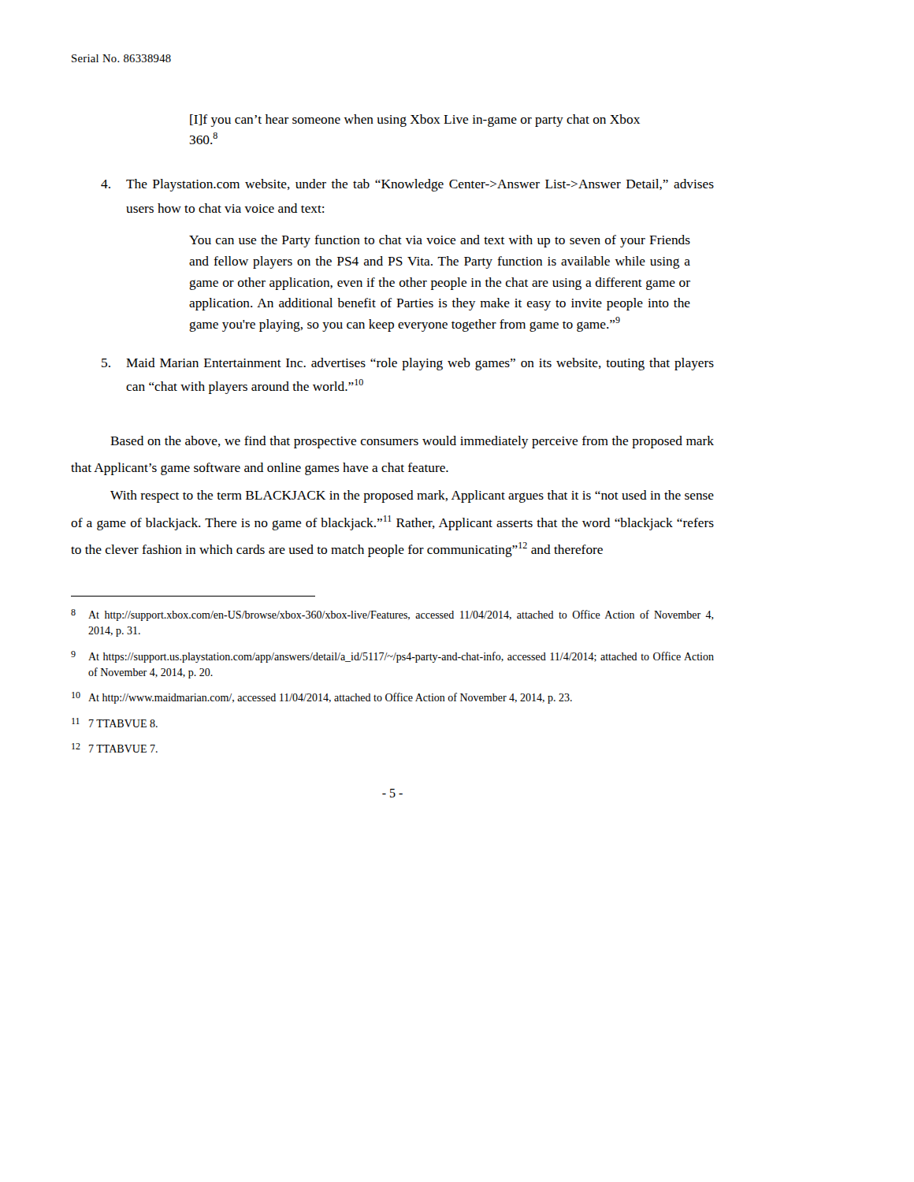Serial No. 86338948
[I]f you can’t hear someone when using Xbox Live in-game or party chat on Xbox 360.8
4. The Playstation.com website, under the tab “Knowledge Center->Answer List->Answer Detail,” advises users how to chat via voice and text:
You can use the Party function to chat via voice and text with up to seven of your Friends and fellow players on the PS4 and PS Vita. The Party function is available while using a game or other application, even if the other people in the chat are using a different game or application. An additional benefit of Parties is they make it easy to invite people into the game you're playing, so you can keep everyone together from game to game.”9
5. Maid Marian Entertainment Inc. advertises “role playing web games” on its website, touting that players can “chat with players around the world.”10
Based on the above, we find that prospective consumers would immediately perceive from the proposed mark that Applicant’s game software and online games have a chat feature.
With respect to the term BLACKJACK in the proposed mark, Applicant argues that it is “not used in the sense of a game of blackjack. There is no game of blackjack.”11 Rather, Applicant asserts that the word “blackjack “refers to the clever fashion in which cards are used to match people for communicating”12 and therefore
8 At http://support.xbox.com/en-US/browse/xbox-360/xbox-live/Features, accessed 11/04/2014, attached to Office Action of November 4, 2014, p. 31.
9 At https://support.us.playstation.com/app/answers/detail/a_id/5117/~/ps4-party-and-chat-info, accessed 11/4/2014; attached to Office Action of November 4, 2014, p. 20.
10 At http://www.maidmarian.com/, accessed 11/04/2014, attached to Office Action of November 4, 2014, p. 23.
117 TTABVUE 8.
127 TTABVUE 7.
- 5 -